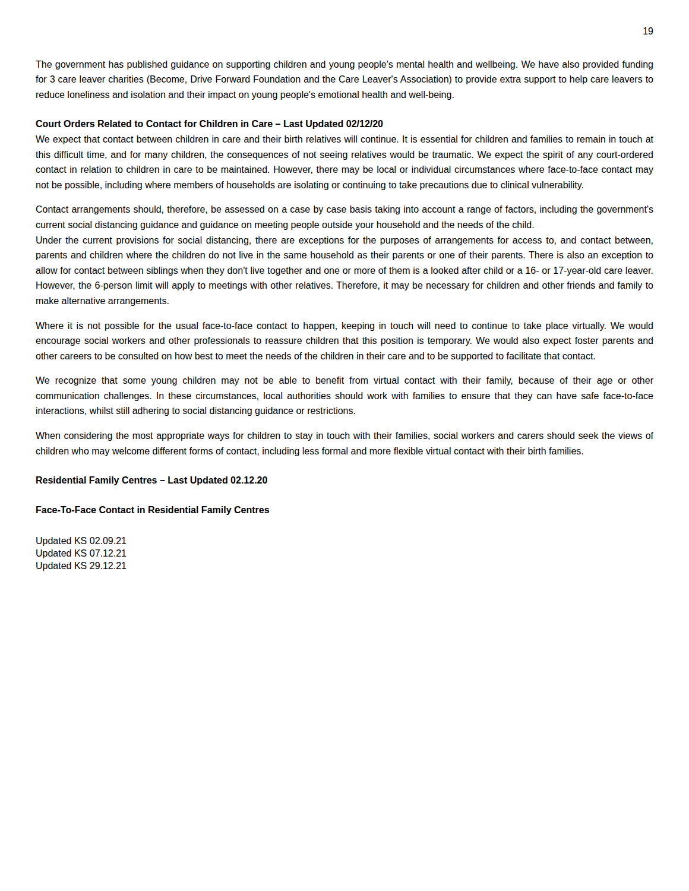19
The government has published guidance on supporting children and young people's mental health and wellbeing. We have also provided funding for 3 care leaver charities (Become, Drive Forward Foundation and the Care Leaver's Association) to provide extra support to help care leavers to reduce loneliness and isolation and their impact on young people's emotional health and well-being.
Court Orders Related to Contact for Children in Care – Last Updated 02/12/20
We expect that contact between children in care and their birth relatives will continue. It is essential for children and families to remain in touch at this difficult time, and for many children, the consequences of not seeing relatives would be traumatic. We expect the spirit of any court-ordered contact in relation to children in care to be maintained. However, there may be local or individual circumstances where face-to-face contact may not be possible, including where members of households are isolating or continuing to take precautions due to clinical vulnerability.
Contact arrangements should, therefore, be assessed on a case by case basis taking into account a range of factors, including the government's current social distancing guidance and guidance on meeting people outside your household and the needs of the child.
Under the current provisions for social distancing, there are exceptions for the purposes of arrangements for access to, and contact between, parents and children where the children do not live in the same household as their parents or one of their parents. There is also an exception to allow for contact between siblings when they don't live together and one or more of them is a looked after child or a 16- or 17-year-old care leaver. However, the 6-person limit will apply to meetings with other relatives. Therefore, it may be necessary for children and other friends and family to make alternative arrangements.
Where it is not possible for the usual face-to-face contact to happen, keeping in touch will need to continue to take place virtually. We would encourage social workers and other professionals to reassure children that this position is temporary. We would also expect foster parents and other careers to be consulted on how best to meet the needs of the children in their care and to be supported to facilitate that contact.
We recognize that some young children may not be able to benefit from virtual contact with their family, because of their age or other communication challenges. In these circumstances, local authorities should work with families to ensure that they can have safe face-to-face interactions, whilst still adhering to social distancing guidance or restrictions.
When considering the most appropriate ways for children to stay in touch with their families, social workers and carers should seek the views of children who may welcome different forms of contact, including less formal and more flexible virtual contact with their birth families.
Residential Family Centres – Last Updated 02.12.20
Face-To-Face Contact in Residential Family Centres
Updated KS 02.09.21
Updated KS 07.12.21
Updated KS 29.12.21